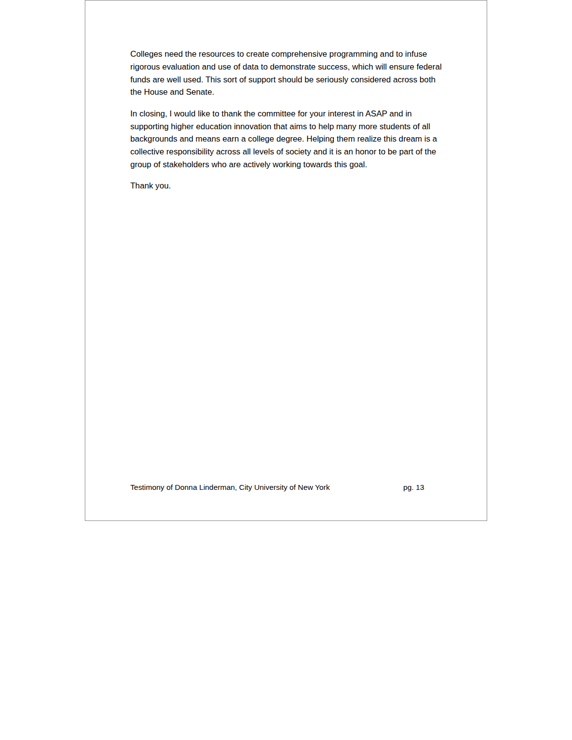Colleges need the resources to create comprehensive programming and to infuse rigorous evaluation and use of data to demonstrate success, which will ensure federal funds are well used. This sort of support should be seriously considered across both the House and Senate.
In closing, I would like to thank the committee for your interest in ASAP and in supporting higher education innovation that aims to help many more students of all backgrounds and means earn a college degree. Helping them realize this dream is a collective responsibility across all levels of society and it is an honor to be part of the group of stakeholders who are actively working towards this goal.
Thank you.
Testimony of Donna Linderman, City University of New York pg. 13